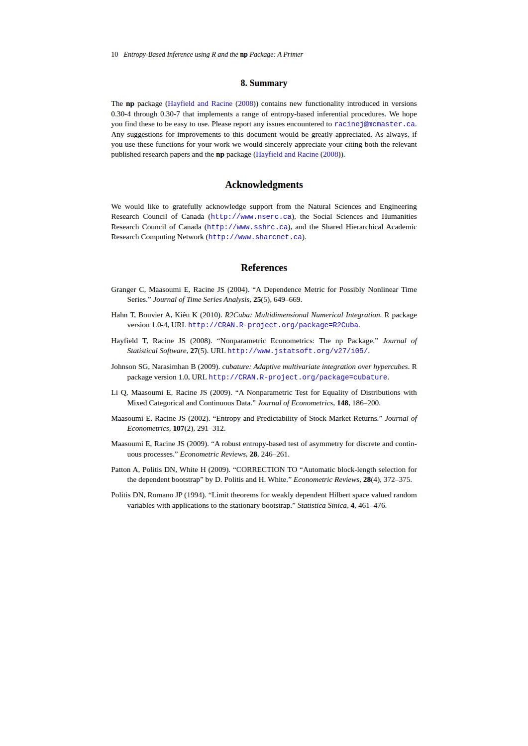10 Entropy-Based Inference using R and the np Package: A Primer
8. Summary
The np package (Hayfield and Racine (2008)) contains new functionality introduced in versions 0.30-4 through 0.30-7 that implements a range of entropy-based inferential procedures. We hope you find these to be easy to use. Please report any issues encountered to racinej@mcmaster.ca. Any suggestions for improvements to this document would be greatly appreciated. As always, if you use these functions for your work we would sincerely appreciate your citing both the relevant published research papers and the np package (Hayfield and Racine (2008)).
Acknowledgments
We would like to gratefully acknowledge support from the Natural Sciences and Engineering Research Council of Canada (http://www.nserc.ca), the Social Sciences and Humanities Research Council of Canada (http://www.sshrc.ca), and the Shared Hierarchical Academic Research Computing Network (http://www.sharcnet.ca).
References
Granger C, Maasoumi E, Racine JS (2004). “A Dependence Metric for Possibly Nonlinear Time Series.” Journal of Time Series Analysis, 25(5), 649–669.
Hahn T, Bouvier A, Kiêu K (2010). R2Cuba: Multidimensional Numerical Integration. R package version 1.0-4, URL http://CRAN.R-project.org/package=R2Cuba.
Hayfield T, Racine JS (2008). “Nonparametric Econometrics: The np Package.” Journal of Statistical Software, 27(5). URL http://www.jstatsoft.org/v27/i05/.
Johnson SG, Narasimhan B (2009). cubature: Adaptive multivariate integration over hypercubes. R package version 1.0, URL http://CRAN.R-project.org/package=cubature.
Li Q, Maasoumi E, Racine JS (2009). “A Nonparametric Test for Equality of Distributions with Mixed Categorical and Continuous Data.” Journal of Econometrics, 148, 186–200.
Maasoumi E, Racine JS (2002). “Entropy and Predictability of Stock Market Returns.” Journal of Econometrics, 107(2), 291–312.
Maasoumi E, Racine JS (2009). “A robust entropy-based test of asymmetry for discrete and continuous processes.” Econometric Reviews, 28, 246–261.
Patton A, Politis DN, White H (2009). “CORRECTION TO “Automatic block-length selection for the dependent bootstrap” by D. Politis and H. White.” Econometric Reviews, 28(4), 372–375.
Politis DN, Romano JP (1994). “Limit theorems for weakly dependent Hilbert space valued random variables with applications to the stationary bootstrap.” Statistica Sinica, 4, 461–476.